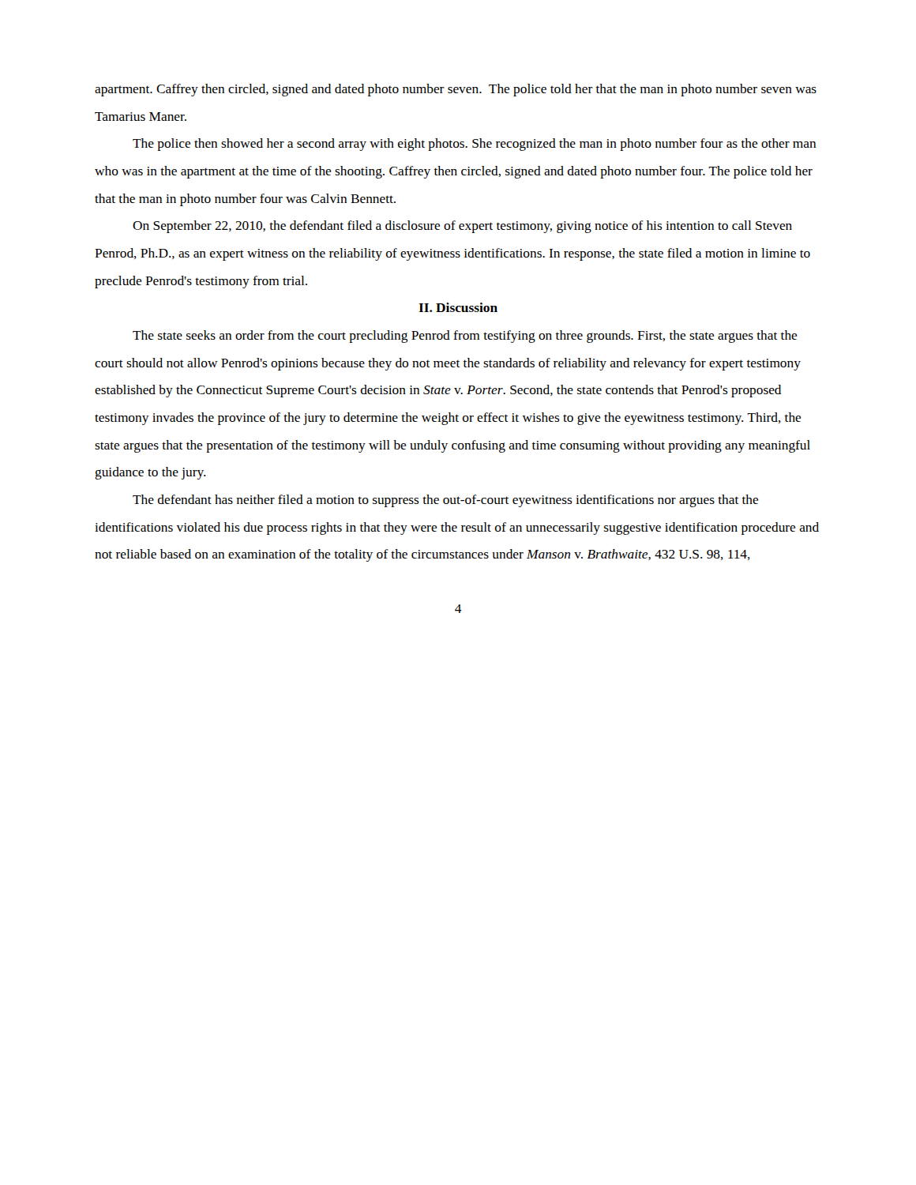apartment. Caffrey then circled, signed and dated photo number seven. The police told her that the man in photo number seven was Tamarius Maner.
The police then showed her a second array with eight photos. She recognized the man in photo number four as the other man who was in the apartment at the time of the shooting. Caffrey then circled, signed and dated photo number four. The police told her that the man in photo number four was Calvin Bennett.
On September 22, 2010, the defendant filed a disclosure of expert testimony, giving notice of his intention to call Steven Penrod, Ph.D., as an expert witness on the reliability of eyewitness identifications. In response, the state filed a motion in limine to preclude Penrod's testimony from trial.
II. Discussion
The state seeks an order from the court precluding Penrod from testifying on three grounds. First, the state argues that the court should not allow Penrod's opinions because they do not meet the standards of reliability and relevancy for expert testimony established by the Connecticut Supreme Court's decision in State v. Porter. Second, the state contends that Penrod's proposed testimony invades the province of the jury to determine the weight or effect it wishes to give the eyewitness testimony. Third, the state argues that the presentation of the testimony will be unduly confusing and time consuming without providing any meaningful guidance to the jury.
The defendant has neither filed a motion to suppress the out-of-court eyewitness identifications nor argues that the identifications violated his due process rights in that they were the result of an unnecessarily suggestive identification procedure and not reliable based on an examination of the totality of the circumstances under Manson v. Brathwaite, 432 U.S. 98, 114,
4